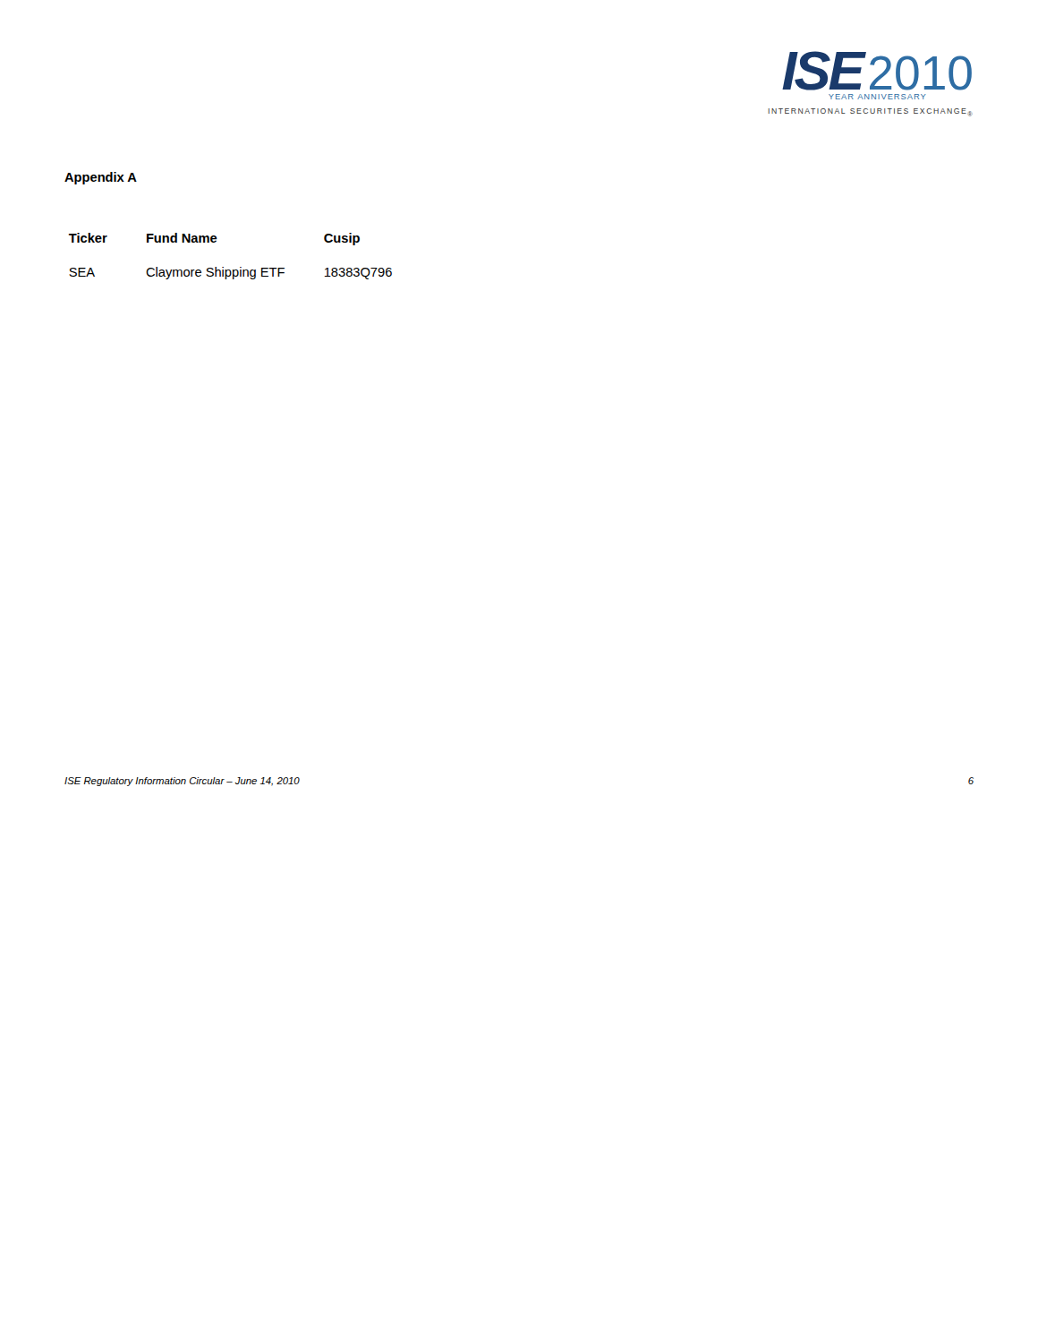ISE 2010 YEAR ANNIVERSARY
INTERNATIONAL SECURITIES EXCHANGE®
Appendix A
| Ticker | Fund Name | Cusip |
| --- | --- | --- |
| SEA | Claymore Shipping ETF | 18383Q796 |
ISE Regulatory Information Circular – June 14, 2010 6